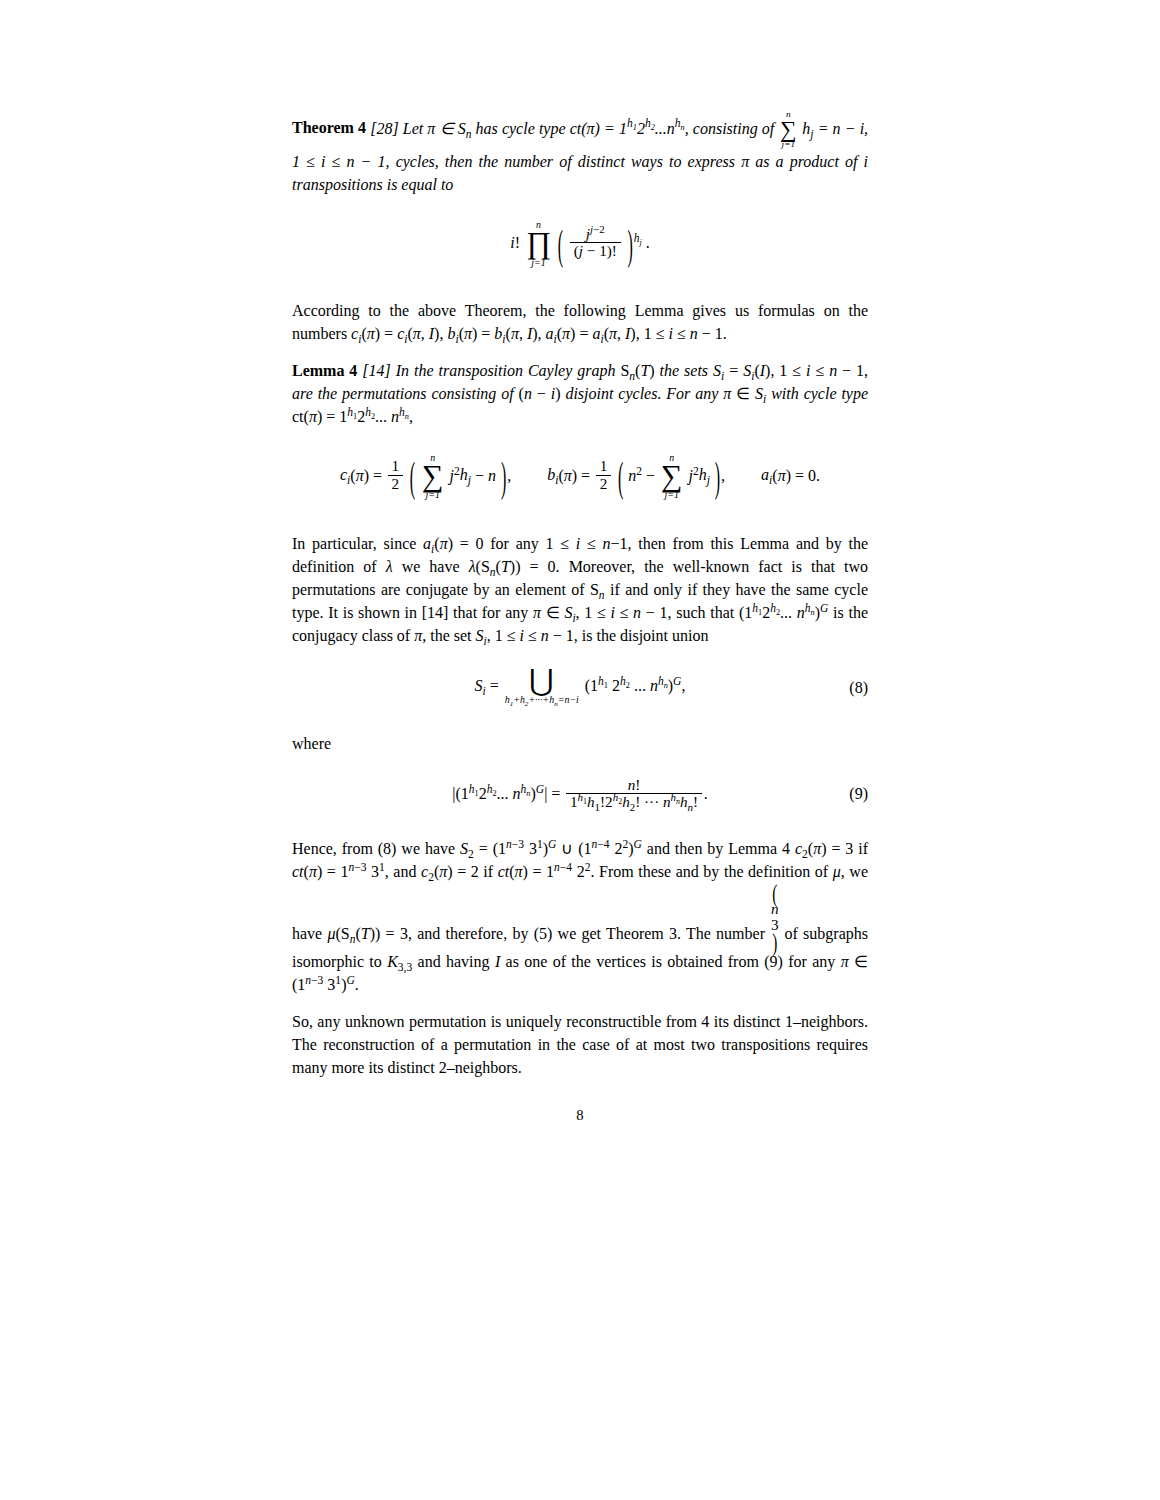Theorem 4 [28] Let π ∈ Sn has cycle type ct(π) = 1h12h2...nhn, consisting of n∑j=1 hj = n − i, 1 ≤ i ≤ n − 1, cycles, then the number of distinct ways to express π as a product of i transpositions is equal to
i! n ∏ j=1 ( jj−2 (j − 1)! )hj .
According to the above Theorem, the following Lemma gives us formulas on the numbers ci(π) = ci(π, I), bi(π) = bi(π, I), ai(π) = ai(π, I), 1 ≤ i ≤ n − 1.
Lemma 4 [14] In the transposition Cayley graph Sn(T) the sets Si = Si(I), 1 ≤ i ≤ n − 1, are the permutations consisting of (n − i) disjoint cycles. For any π ∈ Si with cycle type ct(π) = 1h12h2... nhn,
ci(π) = 12 ( n ∑ j=1 j2hj − n ), bi(π) = 12 ( n2 − n ∑ j=1 j2hj ), ai(π) = 0.
In particular, since ai(π) = 0 for any 1 ≤ i ≤ n−1, then from this Lemma and by the definition of λ we have λ(Sn(T)) = 0. Moreover, the well-known fact is that two permutations are conjugate by an element of Sn if and only if they have the same cycle type. It is shown in [14] that for any π ∈ Si, 1 ≤ i ≤ n − 1, such that (1h12h2... nhn)G is the conjugacy class of π, the set Si, 1 ≤ i ≤ n − 1, is the disjoint union
Si = ⋃ h1+h2+···+hn=n−i (1h1 2h2 ... nhn)G, (8)
where
|(1h12h2... nhn)G| = n! 1h1h1!2h2h2! ··· nhnhn! . (9)
Hence, from (8) we have S2 = (1n−3 31)G ∪ (1n−4 22)G and then by Lemma 4 c2(π) = 3 if ct(π) = 1n−3 31, and c2(π) = 2 if ct(π) = 1n−4 22. From these and by the definition of μ, we have μ(Sn(T)) = 3, and therefore, by (5) we get Theorem 3. The number (n 3) of subgraphs isomorphic to K3,3 and having I as one of the vertices is obtained from (9) for any π ∈ (1n−3 31)G.
So, any unknown permutation is uniquely reconstructible from 4 its distinct 1–neighbors. The reconstruction of a permutation in the case of at most two transpositions requires many more its distinct 2–neighbors.
8